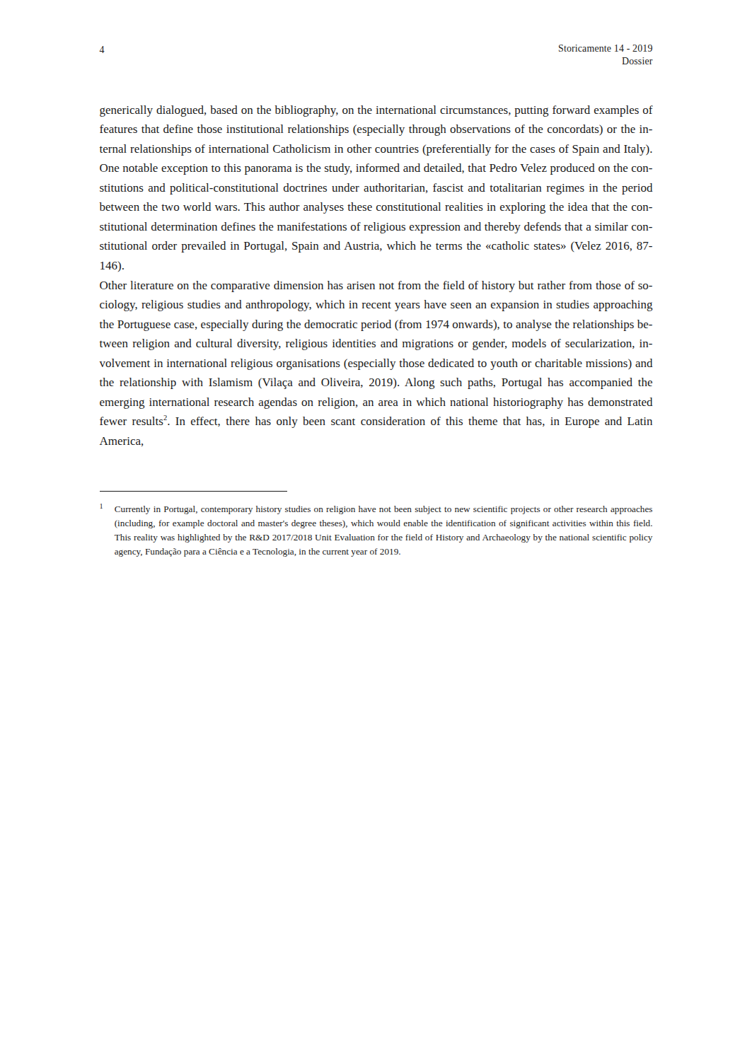4
Storicamente 14 - 2019
Dossier
generically dialogued, based on the bibliography, on the international circumstances, putting forward examples of features that define those institutional relationships (especially through observations of the concordats) or the internal relationships of international Catholicism in other countries (preferentially for the cases of Spain and Italy). One notable exception to this panorama is the study, informed and detailed, that Pedro Velez produced on the constitutions and political-constitutional doctrines under authoritarian, fascist and totalitarian regimes in the period between the two world wars. This author analyses these constitutional realities in exploring the idea that the constitutional determination defines the manifestations of religious expression and thereby defends that a similar constitutional order prevailed in Portugal, Spain and Austria, which he terms the «catholic states» (Velez 2016, 87-146).
Other literature on the comparative dimension has arisen not from the field of history but rather from those of sociology, religious studies and anthropology, which in recent years have seen an expansion in studies approaching the Portuguese case, especially during the democratic period (from 1974 onwards), to analyse the relationships between religion and cultural diversity, religious identities and migrations or gender, models of secularization, involvement in international religious organisations (especially those dedicated to youth or charitable missions) and the relationship with Islamism (Vilaça and Oliveira, 2019). Along such paths, Portugal has accompanied the emerging international research agendas on religion, an area in which national historiography has demonstrated fewer results2. In effect, there has only been scant consideration of this theme that has, in Europe and Latin America,
Currently in Portugal, contemporary history studies on religion have not been subject to new scientific projects or other research approaches (including, for example doctoral and master's degree theses), which would enable the identification of significant activities within this field. This reality was highlighted by the R&D 2017/2018 Unit Evaluation for the field of History and Archaeology by the national scientific policy agency, Fundação para a Ciência e a Tecnologia, in the current year of 2019.